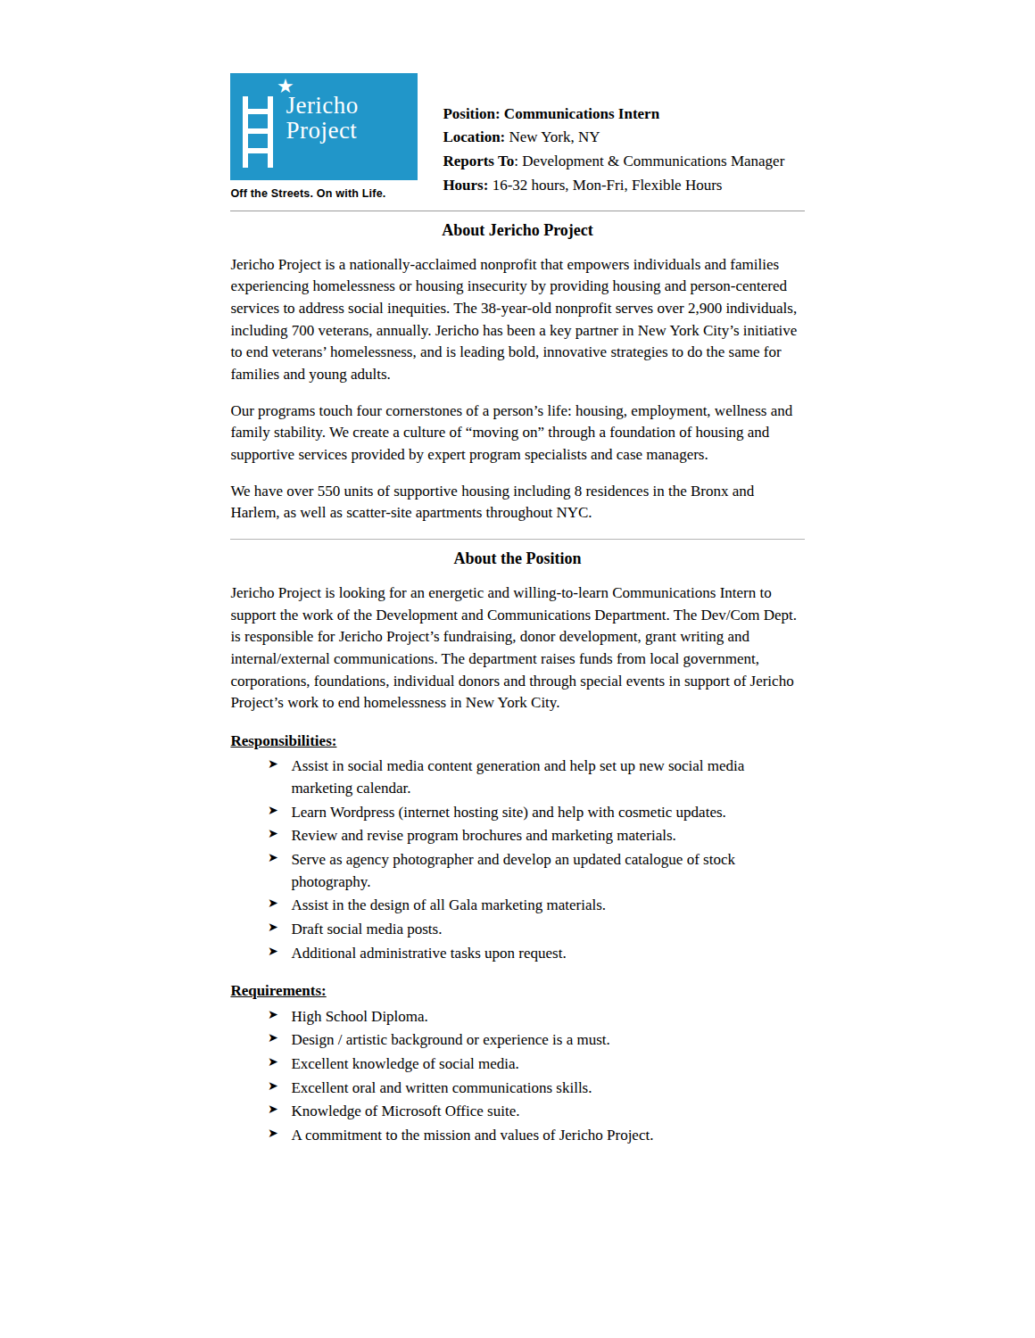★
Jericho
Project
Off the Streets. On with Life.
Position: Communications Intern
Location: New York, NY
Reports To: Development & Communications Manager
Hours: 16-32 hours, Mon-Fri, Flexible Hours
About Jericho Project
Jericho Project is a nationally-acclaimed nonprofit that empowers individuals and families experiencing homelessness or housing insecurity by providing housing and person-centered services to address social inequities. The 38-year-old nonprofit serves over 2,900 individuals, including 700 veterans, annually. Jericho has been a key partner in New York City’s initiative to end veterans’ homelessness, and is leading bold, innovative strategies to do the same for families and young adults.
Our programs touch four cornerstones of a person’s life: housing, employment, wellness and family stability. We create a culture of “moving on” through a foundation of housing and supportive services provided by expert program specialists and case managers.
We have over 550 units of supportive housing including 8 residences in the Bronx and Harlem, as well as scatter-site apartments throughout NYC.
About the Position
Jericho Project is looking for an energetic and willing-to-learn Communications Intern to support the work of the Development and Communications Department. The Dev/Com Dept. is responsible for Jericho Project’s fundraising, donor development, grant writing and internal/external communications. The department raises funds from local government, corporations, foundations, individual donors and through special events in support of Jericho Project’s work to end homelessness in New York City.
Responsibilities:
Assist in social media content generation and help set up new social media marketing calendar.
Learn Wordpress (internet hosting site) and help with cosmetic updates.
Review and revise program brochures and marketing materials.
Serve as agency photographer and develop an updated catalogue of stock photography.
Assist in the design of all Gala marketing materials.
Draft social media posts.
Additional administrative tasks upon request.
Requirements:
High School Diploma.
Design / artistic background or experience is a must.
Excellent knowledge of social media.
Excellent oral and written communications skills.
Knowledge of Microsoft Office suite.
A commitment to the mission and values of Jericho Project.